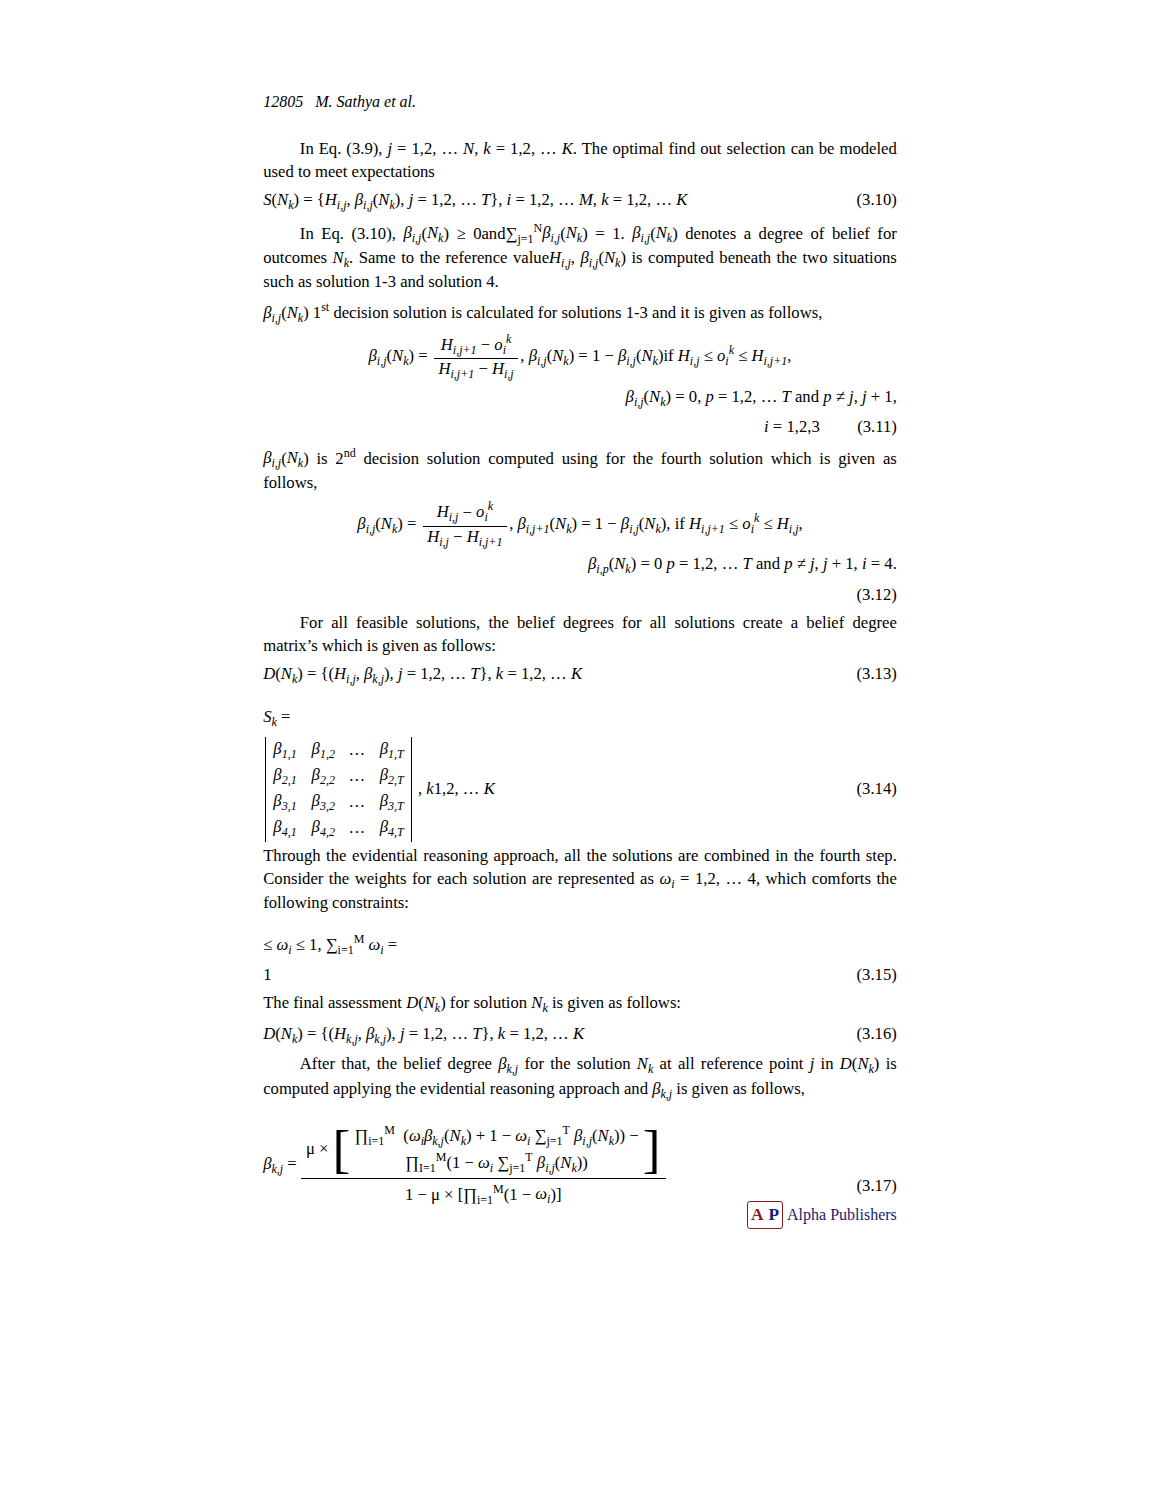12805 M. Sathya et al.
In Eq. (3.9), j = 1,2, … N, k = 1,2, … K. The optimal find out selection can be modeled used to meet expectations
(3.10) S(Nk) = {Hi,j, βi,j(Nk), j = 1,2, … T}, i = 1,2, … M, k = 1,2, … K
In Eq. (3.10), βi,j(Nk) ≥ 0and∑j=1 Nβi,j(Nk) = 1. βi,j(Nk) denotes a degree of belief for outcomes Nk. Same to the reference valueHi,j, βi,j(Nk) is computed beneath the two situations such as solution 1-3 and solution 4.
βi,j(Nk) 1st decision solution is calculated for solutions 1-3 and it is given as follows,
βi,j(Nk) = Hi,j+1 − oik Hi,j+1 − Hi,j, βi,j(Nk) = 1 − βi,j(Nk)if Hi,j ≤ oik ≤ Hi,j+1,
βi,j(Nk) = 0, p = 1,2, … T and p ≠ j, j + 1,
i = 1,2,3 (3.11)
βi,j(Nk) is 2nd decision solution computed using for the fourth solution which is given as follows,
βi,j(Nk) = Hi,j − oik Hi,j − Hi,j+1, βi,j+1(Nk) = 1 − βi,j(Nk), if Hi,j+1 ≤ oik ≤ Hi,j,
βi,p(Nk) = 0 p = 1,2, … T and p ≠ j, j + 1, i = 4.
(3.12)
For all feasible solutions, the belief degrees for all solutions create a belief degree matrix’s which is given as follows:
(3.13) D(Nk) = {(Hi,j, βk,j), j = 1,2, … T}, k = 1,2, … K
Sk =
(3.14)
| β 1,1 | β 1,2 | … | β 1,T |
| β 2,1 | β 2,2 | … | β 2,T |
| β 3,1 | β 3,2 | … | β 3,T |
| β 4,1 | β 4,2 | … | β 4,T |
, k1,2, … K
Through the evidential reasoning approach, all the solutions are combined in the fourth step. Consider the weights for each solution are represented as ωi = 1,2, … 4, which comforts the following constraints:
≤ ωi ≤ 1, ∑i=1 M ωi =
(3.15) 1
The final assessment D(Nk) for solution Nk is given as follows:
(3.16) D(Nk) = {(Hk,j, βk,j), j = 1,2, … T}, k = 1,2, … K
After that, the belief degree βk,j for the solution Nk at all reference point j in D(Nk) is computed applying the evidential reasoning approach and βk,j is given as follows,
(3.17) βk,j = μ × [ ∏i=1 M (ωiβk,j(Nk) + 1 − ωi ∑j=1 T βi,j(Nk)) − ∏I=1 M(1 − ωi ∑j=1 T βi,j(Nk)) ] 1 − μ × [∏i=1 M(1 − ωi)]
Alpha Publishers